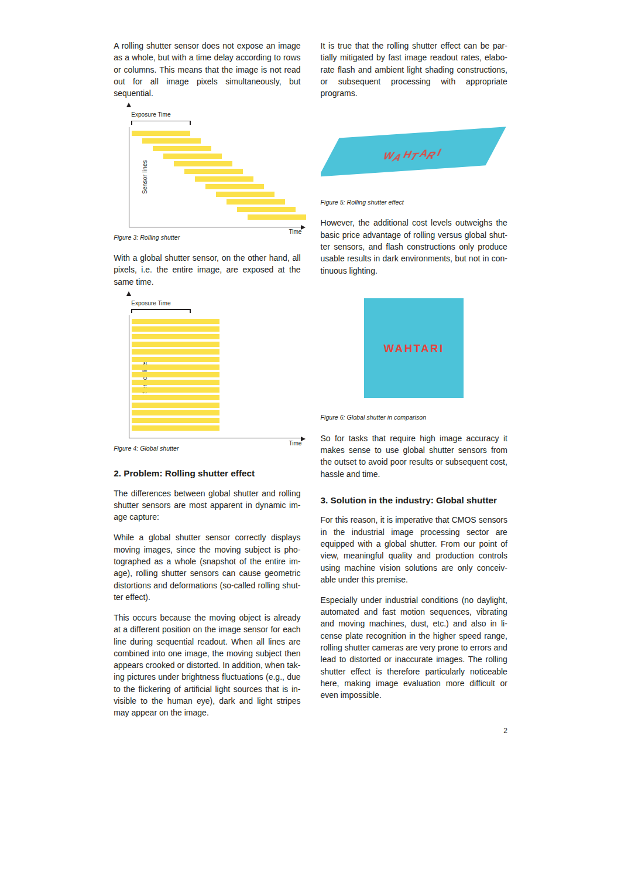A rolling shutter sensor does not expose an image as a whole, but with a time delay according to rows or columns. This means that the image is not read out for all image pixels simultaneously, but sequential.
Exposure Time
Sensor lines
Time
Figure 3: Rolling shutter
With a global shutter sensor, on the other hand, all pixels, i.e. the entire image, are exposed at the same time.
Exposure Time
Sensor lines
Time
Figure 4: Global shutter
2. Problem: Rolling shutter effect
The differences between global shutter and rolling shutter sensors are most apparent in dynamic image capture:
While a global shutter sensor correctly displays moving images, since the moving subject is photographed as a whole (snapshot of the entire image), rolling shutter sensors can cause geometric distortions and deformations (so-called rolling shutter effect).
This occurs because the moving object is already at a different position on the image sensor for each line during sequential readout. When all lines are combined into one image, the moving subject then appears crooked or distorted. In addition, when taking pictures under brightness fluctuations (e.g., due to the flickering of artificial light sources that is invisible to the human eye), dark and light stripes may appear on the image.
It is true that the rolling shutter effect can be partially mitigated by fast image readout rates, elaborate flash and ambient light shading constructions, or subsequent processing with appropriate programs.
WAHTARI
Figure 5: Rolling shutter effect
However, the additional cost levels outweighs the basic price advantage of rolling versus global shutter sensors, and flash constructions only produce usable results in dark environments, but not in continuous lighting.
WAHTARI
Figure 6: Global shutter in comparison
So for tasks that require high image accuracy it makes sense to use global shutter sensors from the outset to avoid poor results or subsequent cost, hassle and time.
3. Solution in the industry: Global shutter
For this reason, it is imperative that CMOS sensors in the industrial image processing sector are equipped with a global shutter. From our point of view, meaningful quality and production controls using machine vision solutions are only conceivable under this premise.
Especially under industrial conditions (no daylight, automated and fast motion sequences, vibrating and moving machines, dust, etc.) and also in license plate recognition in the higher speed range, rolling shutter cameras are very prone to errors and lead to distorted or inaccurate images. The rolling shutter effect is therefore particularly noticeable here, making image evaluation more difficult or even impossible.
2